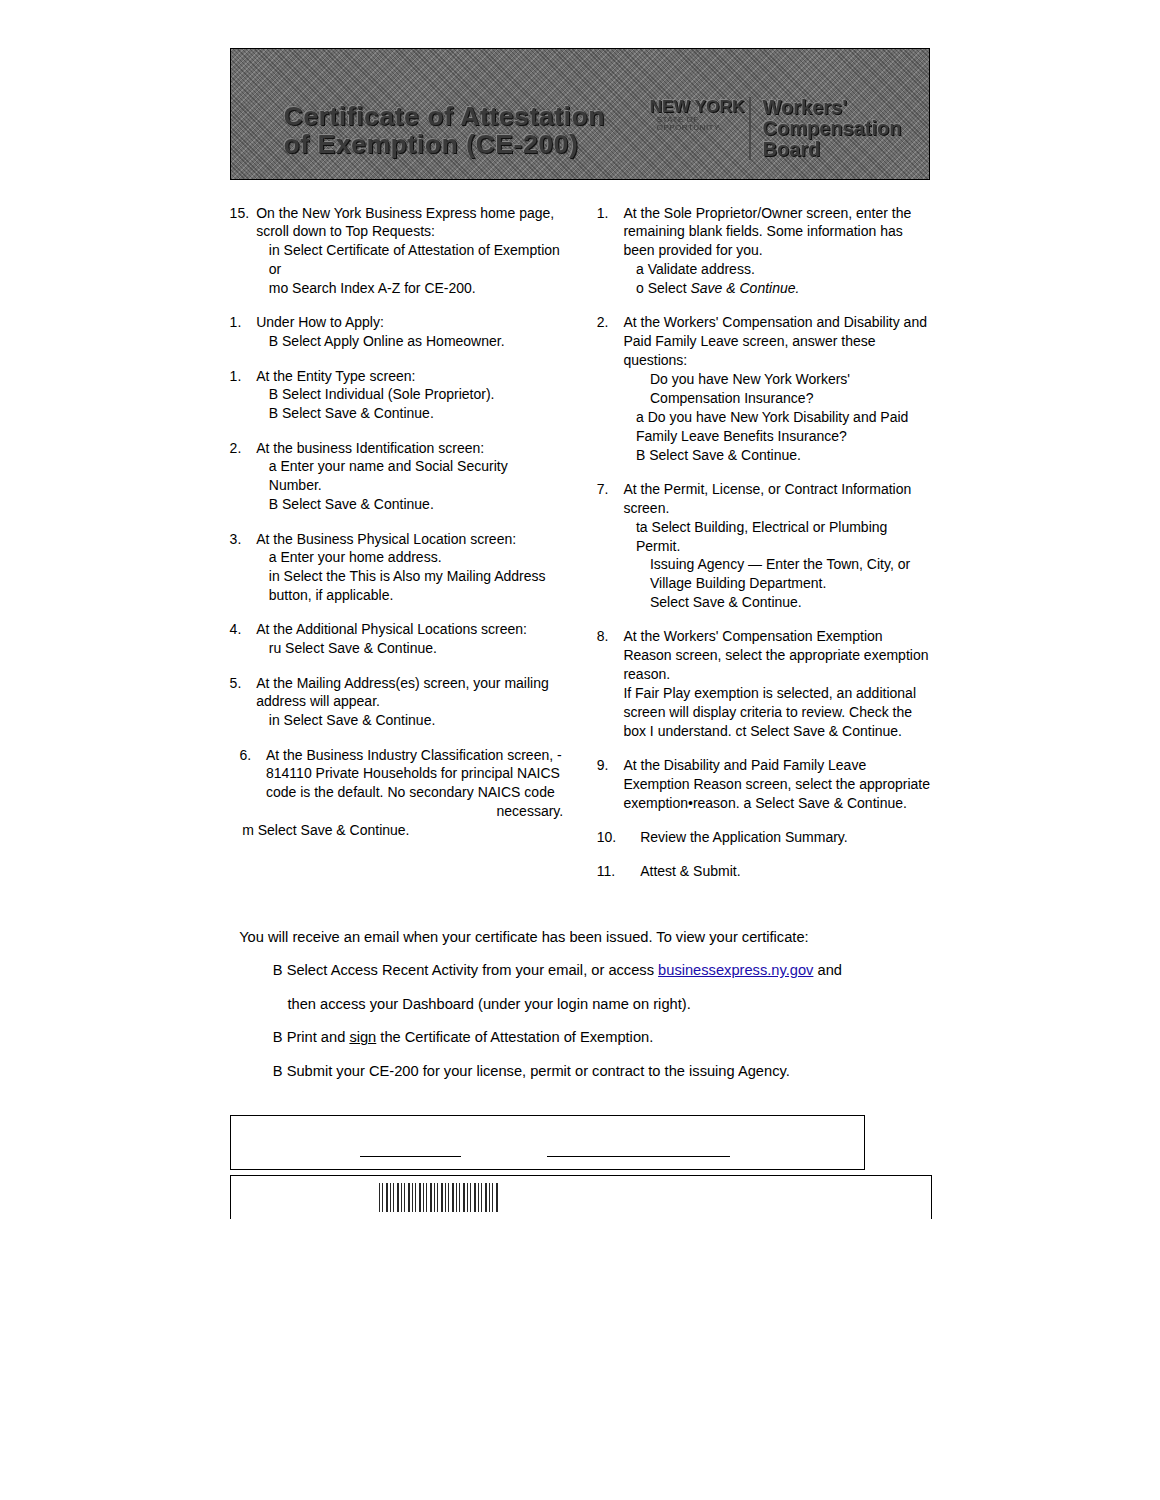Certificate of Attestation
of Exemption (CE-200)
| NEW YORK STATE OF OPPORTUNITY. | | Workers' Compensation Board |
..
15. On the New York Business Express home page, scroll down to Top Requests: in Select Certificate of Attestation of Exemption or mo Search Index A-Z for CE-200.
1. Under How to Apply: B Select Apply Online as Homeowner.
1. At the Entity Type screen: B Select Individual (Sole Proprietor). B Select Save & Continue.
2. At the business Identification screen: a Enter your name and Social Security Number. B Select Save & Continue.
3. At the Business Physical Location screen: a Enter your home address. in Select the This is Also my Mailing Address button, if applicable.
4. At the Additional Physical Locations screen: ru Select Save & Continue.
5. At the Mailing Address(es) screen, your mailing address will appear. in Select Save & Continue.
6. At the Business Industry Classification screen, - 814110 Private Households for principal NAICS code is the default. No secondary NAICS code necessary. m Select Save & Continue.
1. At the Sole Proprietor/Owner screen, enter the remaining blank fields. Some information has been provided for you. a Validate address. o Select Save & Continue.
2. At the Workers' Compensation and Disability and Paid Family Leave screen, answer these questions: Do you have New York Workers' Compensation Insurance? a Do you have New York Disability and Paid Family Leave Benefits Insurance? B Select Save & Continue.
7. At the Permit, License, or Contract Information screen. ta Select Building, Electrical or Plumbing Permit. Issuing Agency — Enter the Town, City, or Village Building Department. Select Save & Continue.
8. At the Workers' Compensation Exemption Reason screen, select the appropriate exemption reason. If Fair Play exemption is selected, an additional screen will display criteria to review. Check the box I understand. ct Select Save & Continue.
9. At the Disability and Paid Family Leave Exemption Reason screen, select the appropriate exemption•reason. a Select Save & Continue.
10. Review the Application Summary.
11. Attest & Submit.
You will receive an email when your certificate has been issued. To view your certificate:
Select Access Recent Activity from your email, or access businessexpress.ny.gov and
then access your Dashboard (under your login name on right).
Print and sign the Certificate of Attestation of Exemption.
Submit your CE-200 for your license, permit or contract to the issuing Agency.